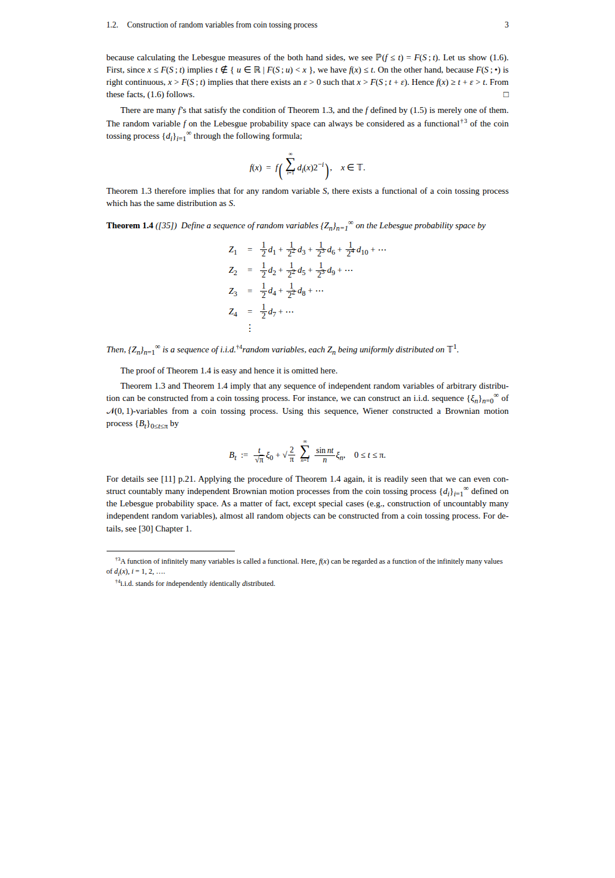1.2. Construction of random variables from coin tossing process 3
because calculating the Lebesgue measures of the both hand sides, we see ℙ(f ≤ t) = F(S ; t). Let us show (1.6). First, since x ≤ F(S ; t) implies t ∉ { u ∈ ℝ | F(S ; u) < x }, we have f(x) ≤ t. On the other hand, because F(S ; •) is right continuous, x > F(S ; t) implies that there exists an ε > 0 such that x > F(S ; t + ε). Hence f(x) ≥ t + ε > t. From these facts, (1.6) follows. □
There are many f’s that satisfy the condition of Theorem 1.3, and the f defined by (1.5) is merely one of them. The random variable f on the Lebesgue probability space can always be considered as a functional†3 of the coin tossing process {di}i=1∞ through the following formula;
f(x) = f(∞∑i=1 di(x)2−i), x ∈ 𝕋.
Theorem 1.3 therefore implies that for any random variable S, there exists a functional of a coin tossing process which has the same distribution as S.
Theorem 1.4 ([35]) Define a sequence of random variables {Zn}n=1∞ on the Lebesgue probability space by
Z1 = 12 d1 + 122 d3 + 123 d6 + 124 d10 + ⋯
Z2 = 12 d2 + 122 d5 + 123 d9 + ⋯
Z3 = 12 d4 + 122 d8 + ⋯
Z4 = 12 d7 + ⋯
⋮
Then, {Zn}n=1∞ is a sequence of i.i.d.†4 random variables, each Zn being uniformly distributed on 𝕋1.
The proof of Theorem 1.4 is easy and hence it is omitted here.
Theorem 1.3 and Theorem 1.4 imply that any sequence of independent random variables of arbitrary distribution can be constructed from a coin tossing process. For instance, we can construct an i.i.d. sequence {ξn}n=0∞ of 𝒩(0, 1)-variables from a coin tossing process. Using this sequence, Wiener constructed a Brownian motion process {Bt}0≤t≤π by
Bt := t√π ξ0 + √2 π ∞∑n=1 sin nt n ξn, 0 ≤ t ≤ π.
For details see [11] p.21. Applying the procedure of Theorem 1.4 again, it is readily seen that we can even construct countably many independent Brownian motion processes from the coin tossing process {di}i=1∞ defined on the Lebesgue probability space. As a matter of fact, except special cases (e.g., construction of uncountably many independent random variables), almost all random objects can be constructed from a coin tossing process. For details, see [30] Chapter 1.
†3 A function of infinitely many variables is called a functional. Here, f(x) can be regarded as a function of the infinitely many values of di(x), i = 1, 2, ….
†4i.i.d. stands for independently identically distributed.